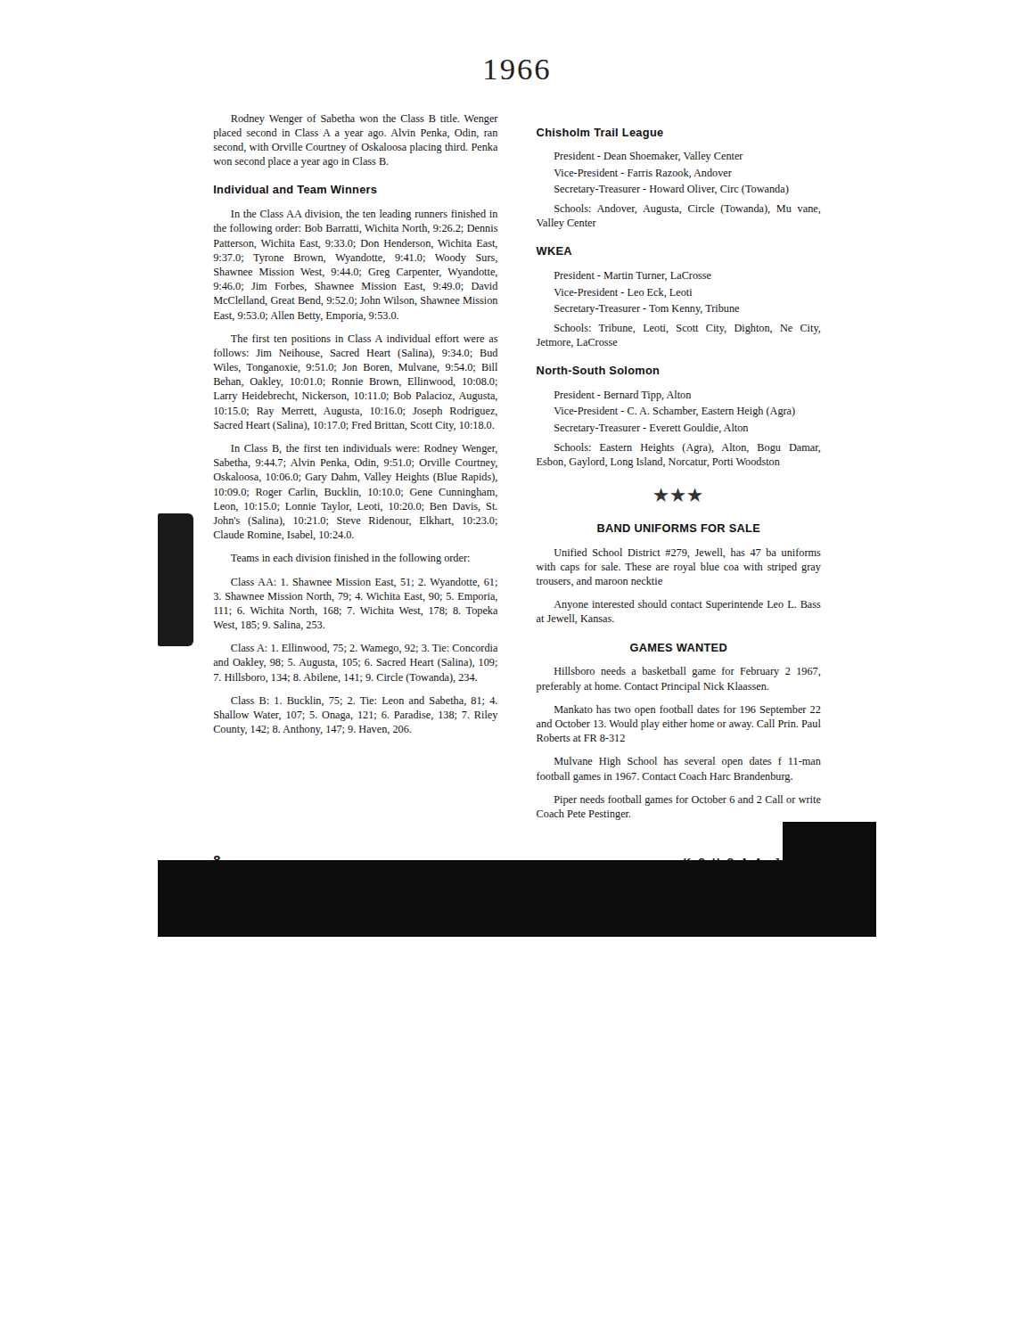1966
Rodney Wenger of Sabetha won the Class B title. Wenger placed second in Class A a year ago. Alvin Penka, Odin, ran second, with Orville Courtney of Oskaloosa placing third. Penka won second place a year ago in Class B.
Individual and Team Winners
In the Class AA division, the ten leading runners finished in the following order: Bob Barratti, Wichita North, 9:26.2; Dennis Patterson, Wichita East, 9:33.0; Don Henderson, Wichita East, 9:37.0; Tyrone Brown, Wyandotte, 9:41.0; Woody Surs, Shawnee Mission West, 9:44.0; Greg Carpenter, Wyandotte, 9:46.0; Jim Forbes, Shawnee Mission East, 9:49.0; David McClelland, Great Bend, 9:52.0; John Wilson, Shawnee Mission East, 9:53.0; Allen Betty, Emporia, 9:53.0.
The first ten positions in Class A individual effort were as follows: Jim Neihouse, Sacred Heart (Salina), 9:34.0; Bud Wiles, Tonganoxie, 9:51.0; Jon Boren, Mulvane, 9:54.0; Bill Behan, Oakley, 10:01.0; Ronnie Brown, Ellinwood, 10:08.0; Larry Heidebrecht, Nickerson, 10:11.0; Bob Palacioz, Augusta, 10:15.0; Ray Merrett, Augusta, 10:16.0; Joseph Rodriguez, Sacred Heart (Salina), 10:17.0; Fred Brittan, Scott City, 10:18.0.
In Class B, the first ten individuals were: Rodney Wenger, Sabetha, 9:44.7; Alvin Penka, Odin, 9:51.0; Orville Courtney, Oskaloosa, 10:06.0; Gary Dahm, Valley Heights (Blue Rapids), 10:09.0; Roger Carlin, Bucklin, 10:10.0; Gene Cunningham, Leon, 10:15.0; Lonnie Taylor, Leoti, 10:20.0; Ben Davis, St. John's (Salina), 10:21.0; Steve Ridenour, Elkhart, 10:23.0; Claude Romine, Isabel, 10:24.0.
Teams in each division finished in the following order:
Class AA: 1. Shawnee Mission East, 51; 2. Wyandotte, 61; 3. Shawnee Mission North, 79; 4. Wichita East, 90; 5. Emporia, 111; 6. Wichita North, 168; 7. Wichita West, 178; 8. Topeka West, 185; 9. Salina, 253.
Class A: 1. Ellinwood, 75; 2. Wamego, 92; 3. Tie: Concordia and Oakley, 98; 5. Augusta, 105; 6. Sacred Heart (Salina), 109; 7. Hillsboro, 134; 8. Abilene, 141; 9. Circle (Towanda), 234.
Class B: 1. Bucklin, 75; 2. Tie: Leon and Sabetha, 81; 4. Shallow Water, 107; 5. Onaga, 121; 6. Paradise, 138; 7. Riley County, 142; 8. Anthony, 147; 9. Haven, 206.
Chisholm Trail League
President - Dean Shoemaker, Valley Center
Vice-President - Farris Razook, Andover
Secretary-Treasurer - Howard Oliver, Circ (Towanda)
Schools: Andover, Augusta, Circle (Towanda), Mu vane, Valley Center
WKEA
President - Martin Turner, LaCrosse
Vice-President - Leo Eck, Leoti
Secretary-Treasurer - Tom Kenny, Tribune
Schools: Tribune, Leoti, Scott City, Dighton, Ne City, Jetmore, LaCrosse
North-South Solomon
President - Bernard Tipp, Alton
Vice-President - C. A. Schamber, Eastern Heigh (Agra)
Secretary-Treasurer - Everett Gouldie, Alton
Schools: Eastern Heights (Agra), Alton, Bogu Damar, Esbon, Gaylord, Long Island, Norcatur, Porti Woodston
★★★
BAND UNIFORMS FOR SALE
Unified School District #279, Jewell, has 47 ba uniforms with caps for sale. These are royal blue coa with striped gray trousers, and maroon necktie
Anyone interested should contact Superintende Leo L. Bass at Jewell, Kansas.
GAMES WANTED
Hillsboro needs a basketball game for February 2 1967, preferably at home. Contact Principal Nick Klaassen.
Mankato has two open football dates for 196 September 22 and October 13. Would play either home or away. Call Prin. Paul Roberts at FR 8-312
Mulvane High School has several open dates f 11-man football games in 1967. Contact Coach Harc Brandenburg.
Piper needs football games for October 6 and 2 Call or write Coach Pete Pestinger.
8
K S H S A A JOURN